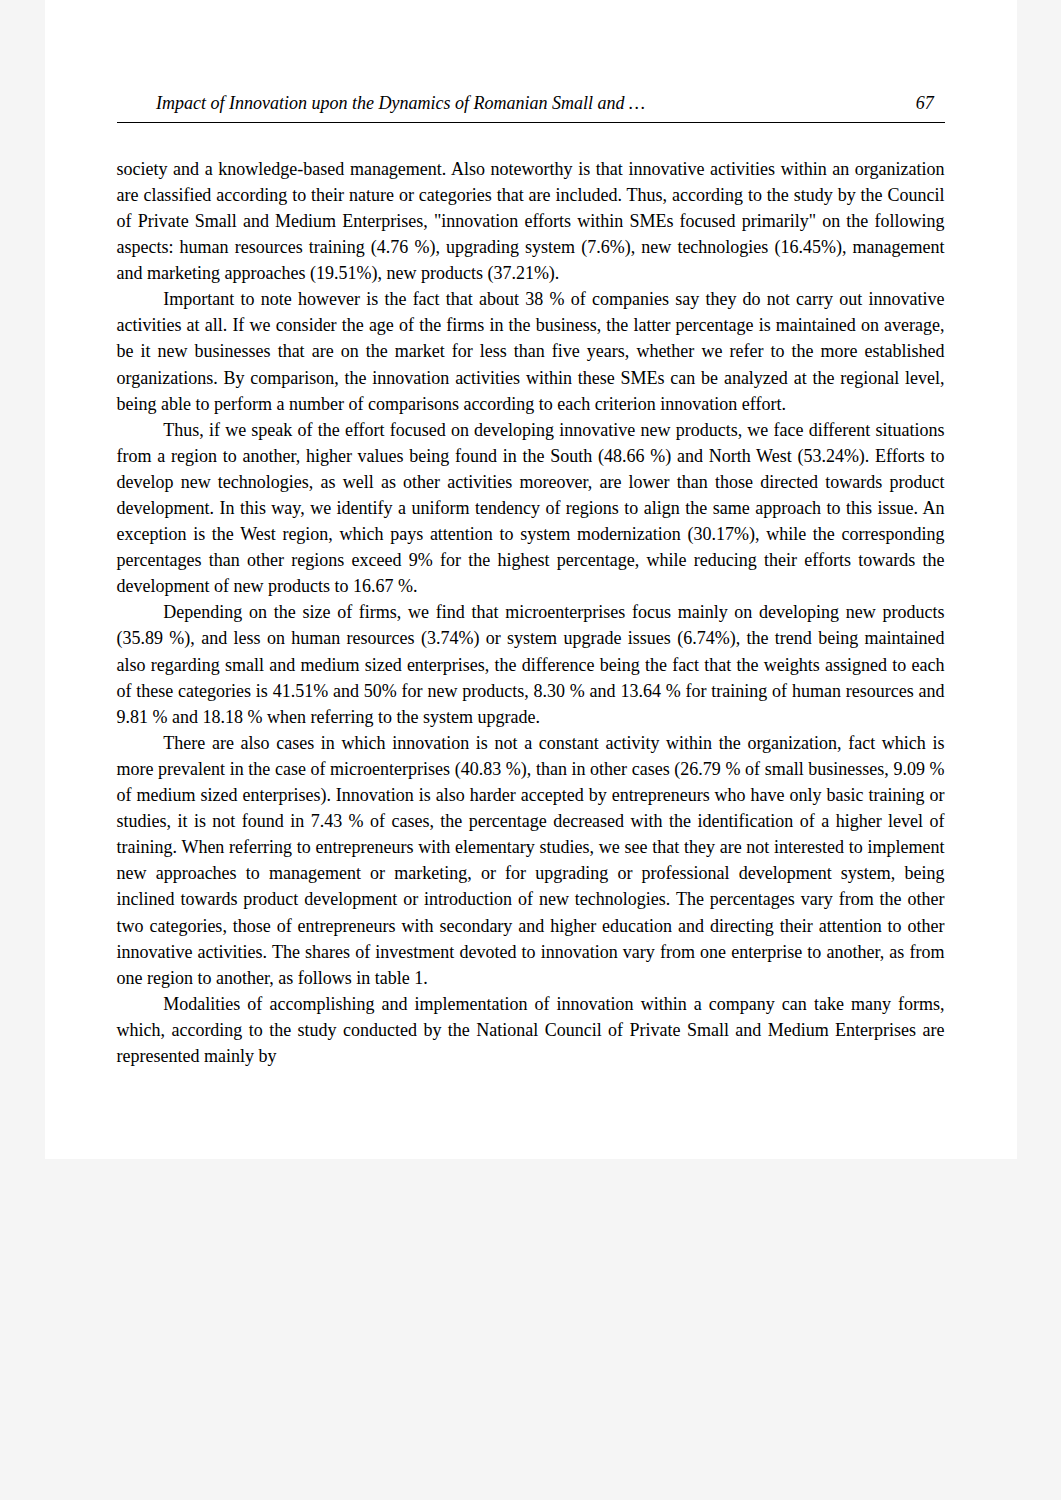Impact of Innovation upon the Dynamics of Romanian Small and … 67
society and a knowledge-based management. Also noteworthy is that innovative activities within an organization are classified according to their nature or categories that are included. Thus, according to the study by the Council of Private Small and Medium Enterprises, "innovation efforts within SMEs focused primarily" on the following aspects: human resources training (4.76 %), upgrading system (7.6%), new technologies (16.45%), management and marketing approaches (19.51%), new products (37.21%).
Important to note however is the fact that about 38 % of companies say they do not carry out innovative activities at all. If we consider the age of the firms in the business, the latter percentage is maintained on average, be it new businesses that are on the market for less than five years, whether we refer to the more established organizations. By comparison, the innovation activities within these SMEs can be analyzed at the regional level, being able to perform a number of comparisons according to each criterion innovation effort.
Thus, if we speak of the effort focused on developing innovative new products, we face different situations from a region to another, higher values being found in the South (48.66 %) and North West (53.24%). Efforts to develop new technologies, as well as other activities moreover, are lower than those directed towards product development. In this way, we identify a uniform tendency of regions to align the same approach to this issue. An exception is the West region, which pays attention to system modernization (30.17%), while the corresponding percentages than other regions exceed 9% for the highest percentage, while reducing their efforts towards the development of new products to 16.67 %.
Depending on the size of firms, we find that microenterprises focus mainly on developing new products (35.89 %), and less on human resources (3.74%) or system upgrade issues (6.74%), the trend being maintained also regarding small and medium sized enterprises, the difference being the fact that the weights assigned to each of these categories is 41.51% and 50% for new products, 8.30 % and 13.64 % for training of human resources and 9.81 % and 18.18 % when referring to the system upgrade.
There are also cases in which innovation is not a constant activity within the organization, fact which is more prevalent in the case of microenterprises (40.83 %), than in other cases (26.79 % of small businesses, 9.09 % of medium sized enterprises). Innovation is also harder accepted by entrepreneurs who have only basic training or studies, it is not found in 7.43 % of cases, the percentage decreased with the identification of a higher level of training. When referring to entrepreneurs with elementary studies, we see that they are not interested to implement new approaches to management or marketing, or for upgrading or professional development system, being inclined towards product development or introduction of new technologies. The percentages vary from the other two categories, those of entrepreneurs with secondary and higher education and directing their attention to other innovative activities. The shares of investment devoted to innovation vary from one enterprise to another, as from one region to another, as follows in table 1.
Modalities of accomplishing and implementation of innovation within a company can take many forms, which, according to the study conducted by the National Council of Private Small and Medium Enterprises are represented mainly by